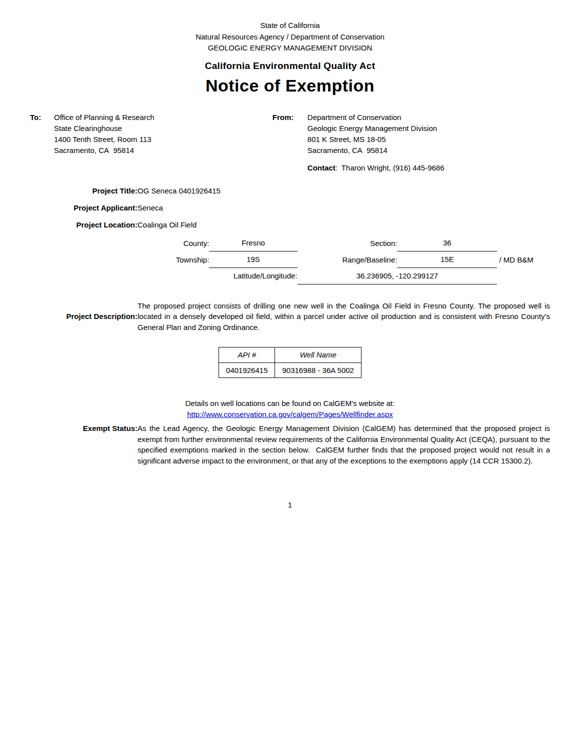State of California
Natural Resources Agency / Department of Conservation
GEOLOGIC ENERGY MANAGEMENT DIVISION
California Environmental Quality Act
Notice of Exemption
| To: | Office of Planning & Research State Clearinghouse 1400 Tenth Street, Room 113 Sacramento, CA 95814 | From: | Department of Conservation Geologic Energy Management Division 801 K Street, MS 18-05 Sacramento, CA 95814 Contact : Tharon Wright, (916) 445-9686 |
| Project Title: | OG Seneca 0401926415 |
| Project Applicant: | Seneca |
| Project Location: | Coalinga Oil Field |
| | County: | Fresno | | Section: | 36 | |
| | Township: | 19S | | Range/Baseline: | 15E | / MD B&M |
| | Latitude/Longitude: | 36.236905, -120.299127 | |
| Project Description: | The proposed project consists of drilling one new well in the Coalinga Oil Field in Fresno County. The proposed well is located in a densely developed oil field, within a parcel under active oil production and is consistent with Fresno County's General Plan and Zoning Ordinance. |
| API # | Well Name |
| --- | --- |
| 0401926415 | 90316988 - 36A 5002 |
Details on well locations can be found on CalGEM's website at:
http://www.conservation.ca.gov/calgem/Pages/Wellfinder.aspx
| Exempt Status: | As the Lead Agency, the Geologic Energy Management Division (CalGEM) has determined that the proposed project is exempt from further environmental review requirements of the California Environmental Quality Act (CEQA), pursuant to the specified exemptions marked in the section below. CalGEM further finds that the proposed project would not result in a significant adverse impact to the environment, or that any of the exceptions to the exemptions apply (14 CCR 15300.2). |
1